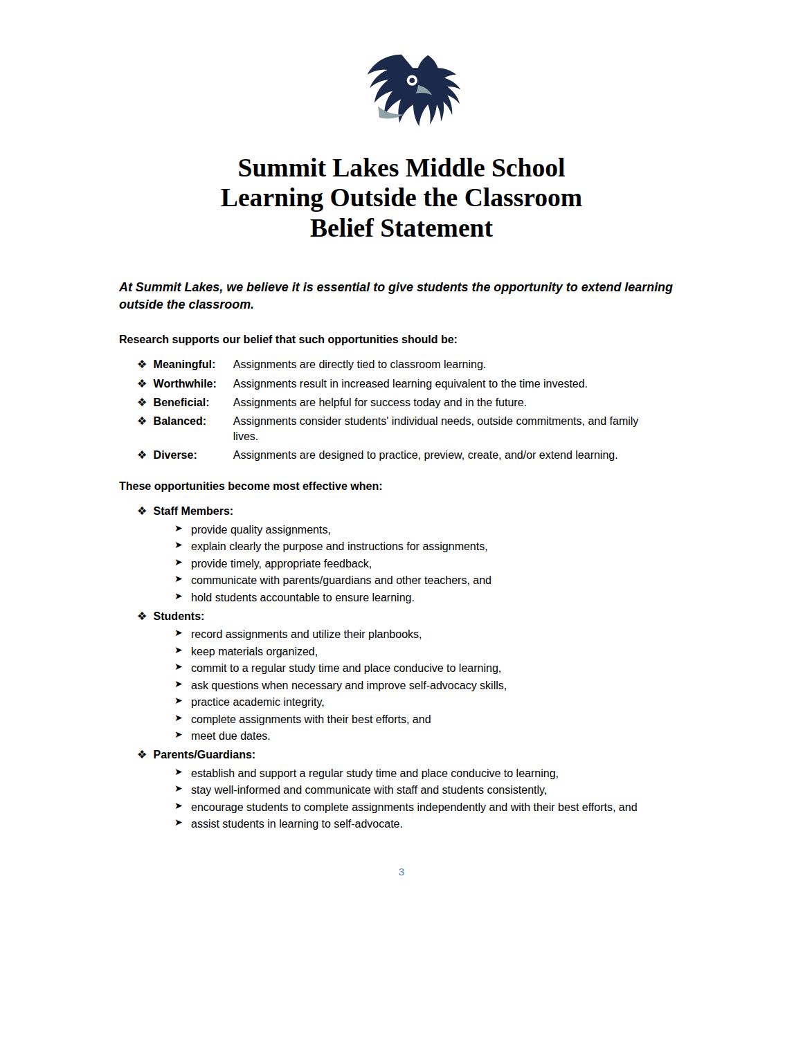Summit Lakes Middle School
Learning Outside the Classroom
Belief Statement
At Summit Lakes, we believe it is essential to give students the opportunity to extend learning outside the classroom.
Research supports our belief that such opportunities should be:
Meaningful: Assignments are directly tied to classroom learning.
Worthwhile: Assignments result in increased learning equivalent to the time invested.
Beneficial: Assignments are helpful for success today and in the future.
Balanced: Assignments consider students' individual needs, outside commitments, and family lives.
Diverse: Assignments are designed to practice, preview, create, and/or extend learning.
These opportunities become most effective when:
Staff Members:
provide quality assignments,
explain clearly the purpose and instructions for assignments,
provide timely, appropriate feedback,
communicate with parents/guardians and other teachers, and
hold students accountable to ensure learning.
Students:
record assignments and utilize their planbooks,
keep materials organized,
commit to a regular study time and place conducive to learning,
ask questions when necessary and improve self-advocacy skills,
practice academic integrity,
complete assignments with their best efforts, and
meet due dates.
Parents/Guardians:
establish and support a regular study time and place conducive to learning,
stay well-informed and communicate with staff and students consistently,
encourage students to complete assignments independently and with their best efforts, and
assist students in learning to self-advocate.
3